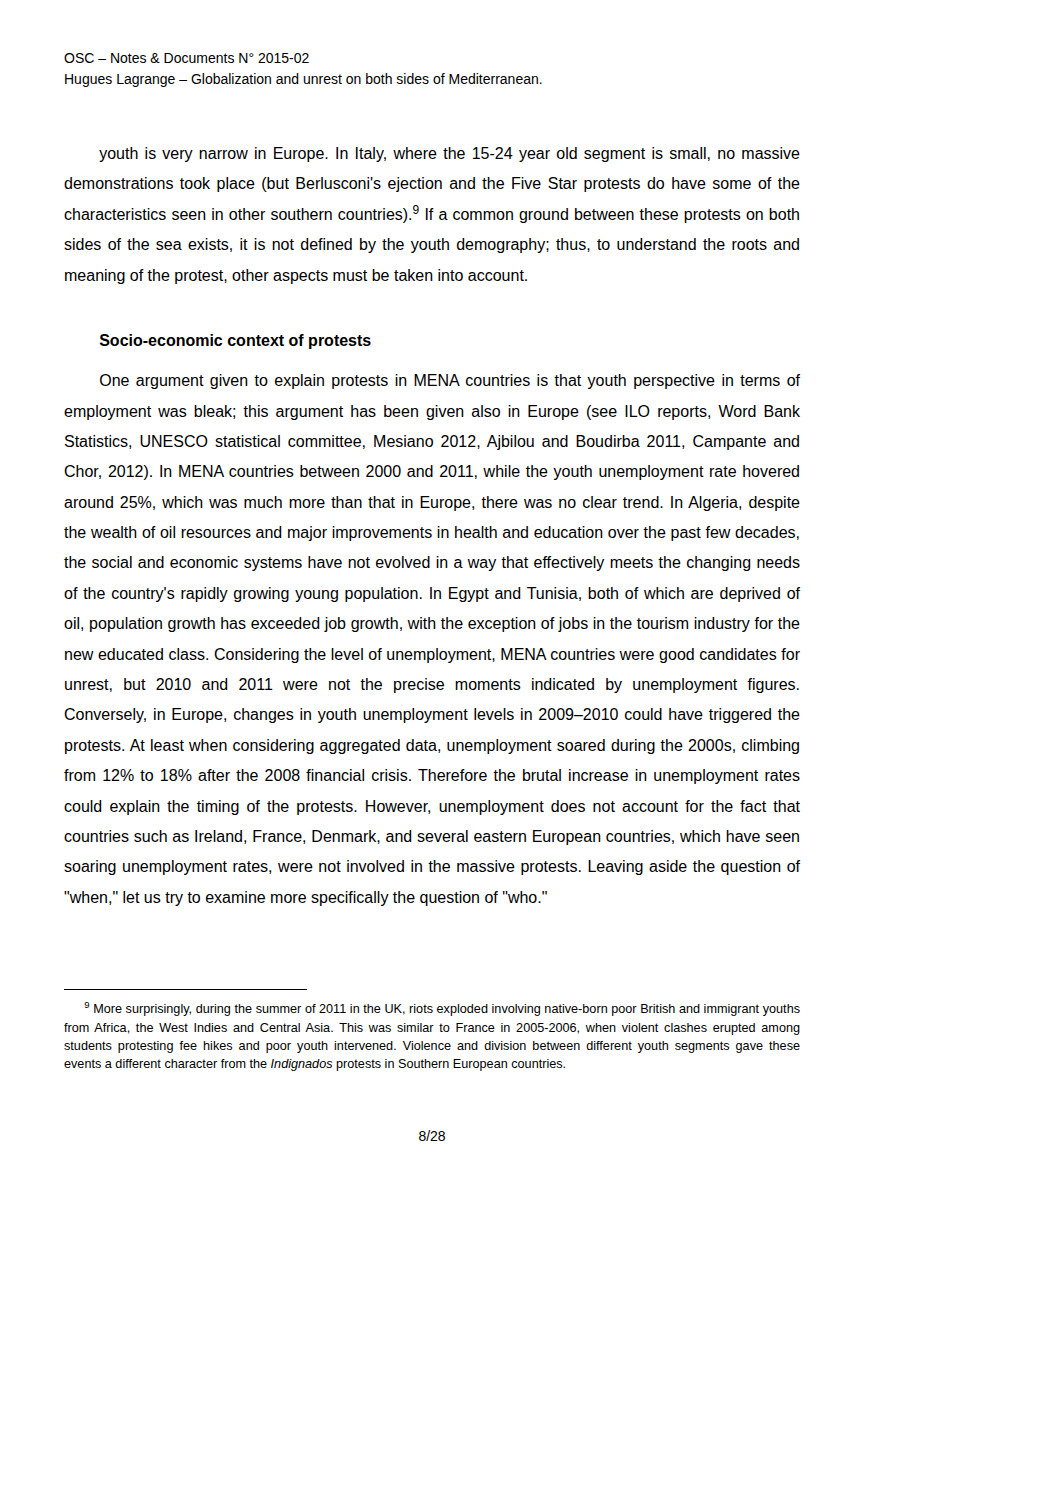OSC – Notes & Documents N° 2015-02
Hugues Lagrange – Globalization and unrest on both sides of Mediterranean.
youth is very narrow in Europe. In Italy, where the 15-24 year old segment is small, no massive demonstrations took place (but Berlusconi's ejection and the Five Star protests do have some of the characteristics seen in other southern countries).9 If a common ground between these protests on both sides of the sea exists, it is not defined by the youth demography; thus, to understand the roots and meaning of the protest, other aspects must be taken into account.
Socio-economic context of protests
One argument given to explain protests in MENA countries is that youth perspective in terms of employment was bleak; this argument has been given also in Europe (see ILO reports, Word Bank Statistics, UNESCO statistical committee, Mesiano 2012, Ajbilou and Boudirba 2011, Campante and Chor, 2012). In MENA countries between 2000 and 2011, while the youth unemployment rate hovered around 25%, which was much more than that in Europe, there was no clear trend. In Algeria, despite the wealth of oil resources and major improvements in health and education over the past few decades, the social and economic systems have not evolved in a way that effectively meets the changing needs of the country's rapidly growing young population. In Egypt and Tunisia, both of which are deprived of oil, population growth has exceeded job growth, with the exception of jobs in the tourism industry for the new educated class. Considering the level of unemployment, MENA countries were good candidates for unrest, but 2010 and 2011 were not the precise moments indicated by unemployment figures. Conversely, in Europe, changes in youth unemployment levels in 2009–2010 could have triggered the protests. At least when considering aggregated data, unemployment soared during the 2000s, climbing from 12% to 18% after the 2008 financial crisis. Therefore the brutal increase in unemployment rates could explain the timing of the protests. However, unemployment does not account for the fact that countries such as Ireland, France, Denmark, and several eastern European countries, which have seen soaring unemployment rates, were not involved in the massive protests. Leaving aside the question of "when," let us try to examine more specifically the question of "who."
9 More surprisingly, during the summer of 2011 in the UK, riots exploded involving native-born poor British and immigrant youths from Africa, the West Indies and Central Asia. This was similar to France in 2005-2006, when violent clashes erupted among students protesting fee hikes and poor youth intervened. Violence and division between different youth segments gave these events a different character from the Indignados protests in Southern European countries.
8/28